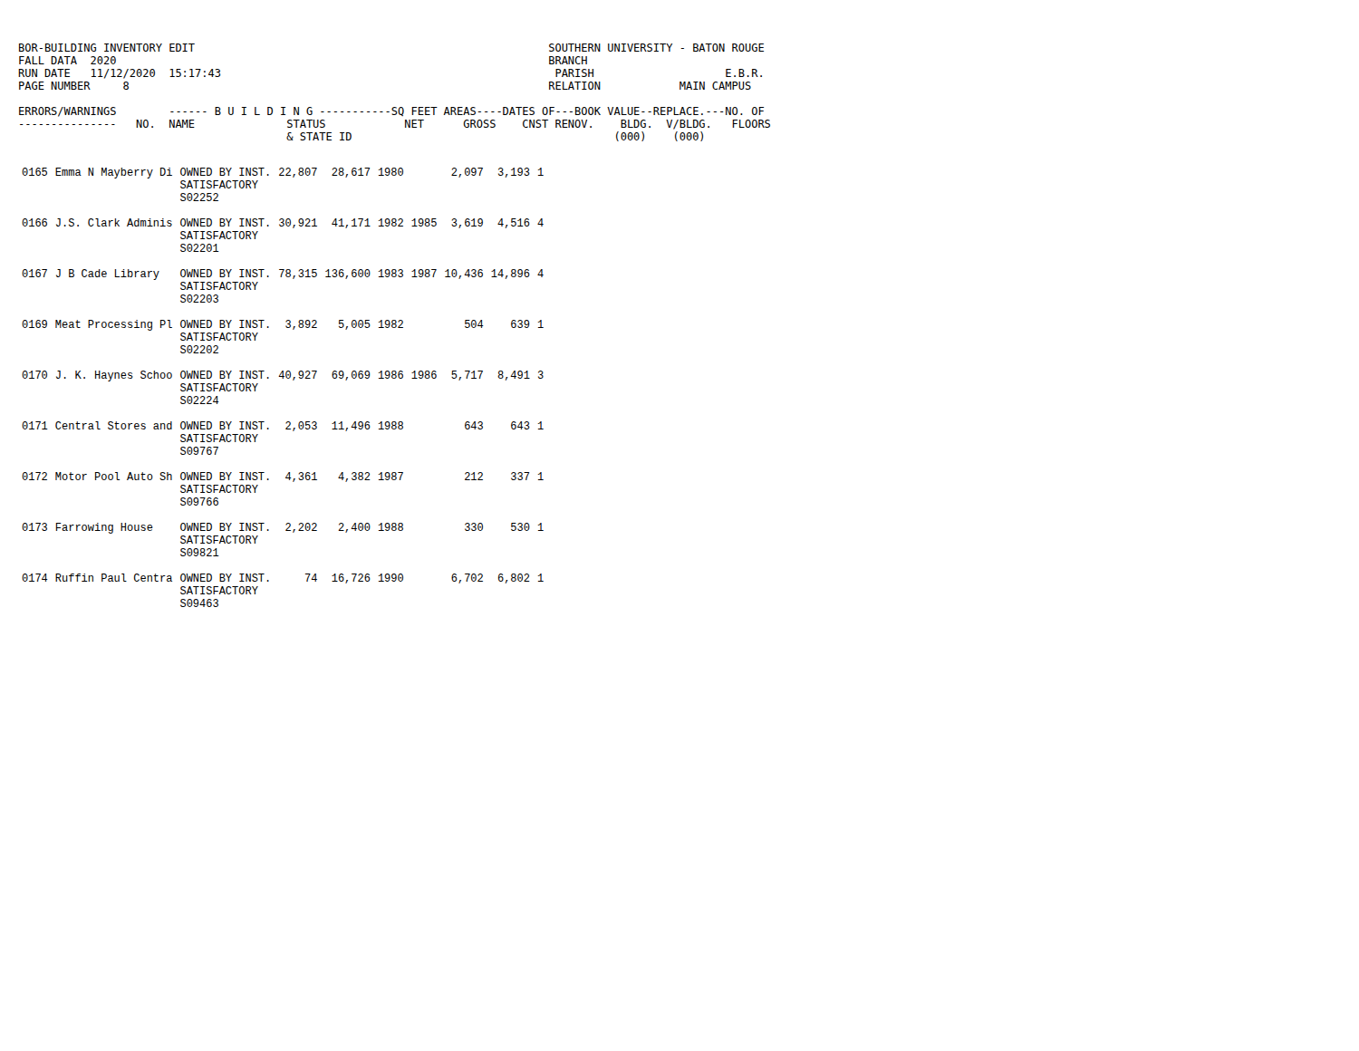BOR-BUILDING INVENTORY EDIT                                                      SOUTHERN UNIVERSITY - BATON ROUGE
FALL DATA  2020                                                                  BRANCH
RUN DATE   11/12/2020  15:17:43                                                   PARISH                    E.B.R.
PAGE NUMBER     8                                                                RELATION            MAIN CAMPUS

ERRORS/WARNINGS        ------ B U I L D I N G -----------SQ FEET AREAS----DATES OF---BOOK VALUE--REPLACE.---NO. OF
---------------   NO.  NAME              STATUS            NET      GROSS    CNST RENOV.    BLDG.  V/BLDG.   FLOORS
                                         & STATE ID                                        (000)    (000)
| 0165 | Emma N Mayberry Di | OWNED BY INST. SATISFACTORY S02252 | 22,807 | 28,617 | 1980 | | 2,097 | 3,193 | 1 |
| 0166 | J.S. Clark Adminis | OWNED BY INST. SATISFACTORY S02201 | 30,921 | 41,171 | 1982 | 1985 | 3,619 | 4,516 | 4 |
| 0167 | J B Cade Library | OWNED BY INST. SATISFACTORY S02203 | 78,315 | 136,600 | 1983 | 1987 | 10,436 | 14,896 | 4 |
| 0169 | Meat Processing Pl | OWNED BY INST. SATISFACTORY S02202 | 3,892 | 5,005 | 1982 | | 504 | 639 | 1 |
| 0170 | J. K. Haynes Schoo | OWNED BY INST. SATISFACTORY S02224 | 40,927 | 69,069 | 1986 | 1986 | 5,717 | 8,491 | 3 |
| 0171 | Central Stores and | OWNED BY INST. SATISFACTORY S09767 | 2,053 | 11,496 | 1988 | | 643 | 643 | 1 |
| 0172 | Motor Pool Auto Sh | OWNED BY INST. SATISFACTORY S09766 | 4,361 | 4,382 | 1987 | | 212 | 337 | 1 |
| 0173 | Farrowing House | OWNED BY INST. SATISFACTORY S09821 | 2,202 | 2,400 | 1988 | | 330 | 530 | 1 |
| 0174 | Ruffin Paul Centra | OWNED BY INST. SATISFACTORY S09463 | 74 | 16,726 | 1990 | | 6,702 | 6,802 | 1 |